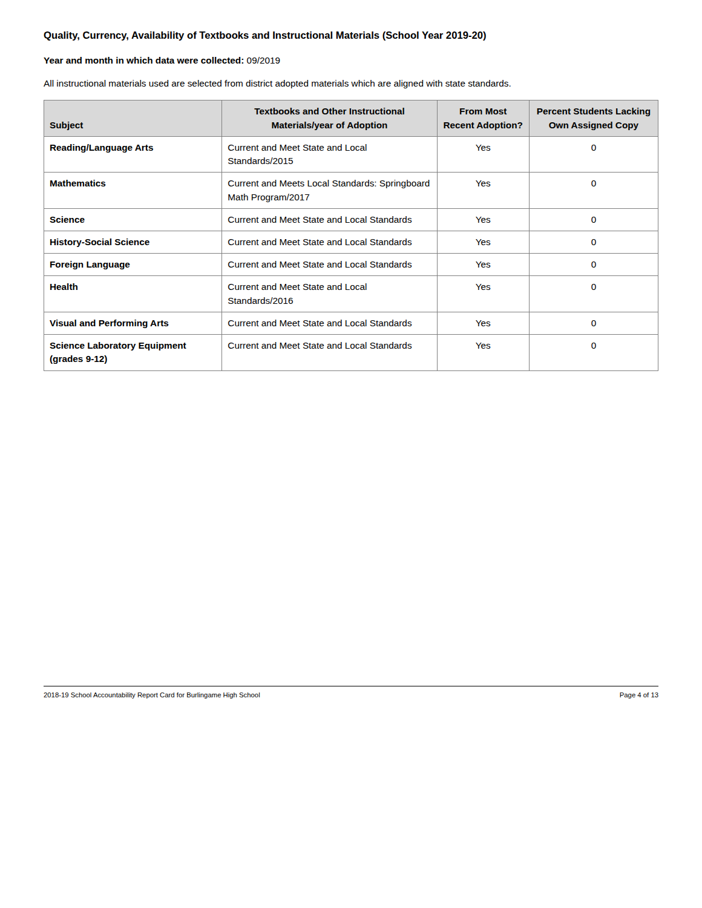Quality, Currency, Availability of Textbooks and Instructional Materials (School Year 2019-20)
Year and month in which data were collected: 09/2019
All instructional materials used are selected from district adopted materials which are aligned with state standards.
| Subject | Textbooks and Other Instructional Materials/year of Adoption | From Most Recent Adoption? | Percent Students Lacking Own Assigned Copy |
| --- | --- | --- | --- |
| Reading/Language Arts | Current and Meet State and Local Standards/2015 | Yes | 0 |
| Mathematics | Current and Meets Local Standards: Springboard Math Program/2017 | Yes | 0 |
| Science | Current and Meet State and Local Standards | Yes | 0 |
| History-Social Science | Current and Meet State and Local Standards | Yes | 0 |
| Foreign Language | Current and Meet State and Local Standards | Yes | 0 |
| Health | Current and Meet State and Local Standards/2016 | Yes | 0 |
| Visual and Performing Arts | Current and Meet State and Local Standards | Yes | 0 |
| Science Laboratory Equipment (grades 9-12) | Current and Meet State and Local Standards | Yes | 0 |
2018-19 School Accountability Report Card for Burlingame High School Page 4 of 13